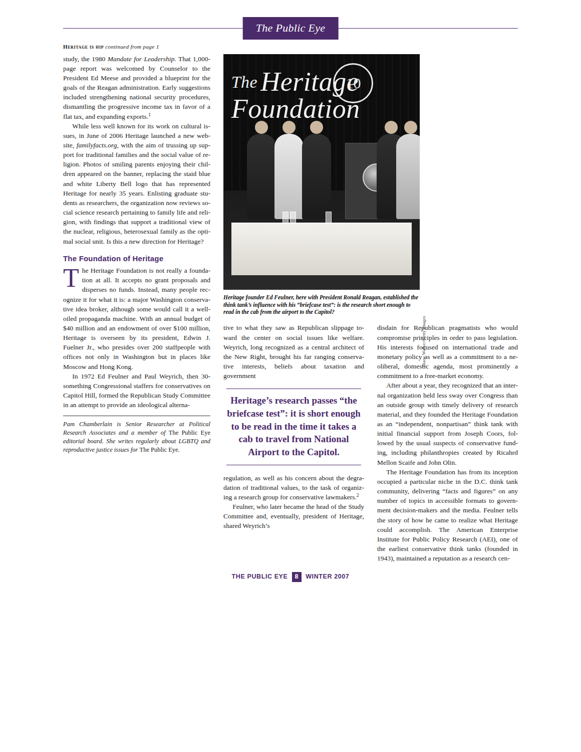The Public Eye
Heritage is hip continued from page 1
study, the 1980 Mandate for Leadership. That 1,000-page report was welcomed by Counselor to the President Ed Meese and provided a blueprint for the goals of the Reagan administration. Early suggestions included strengthening national security procedures, dismantling the progressive income tax in favor of a flat tax, and expanding exports.1
While less well known for its work on cultural issues, in June of 2006 Heritage launched a new website, familyfacts.org, with the aim of trussing up support for traditional families and the social value of religion. Photos of smiling parents enjoying their children appeared on the banner, replacing the staid blue and white Liberty Bell logo that has represented Heritage for nearly 35 years. Enlisting graduate students as researchers, the organization now reviews social science research pertaining to family life and religion, with findings that support a traditional view of the nuclear, religious, heterosexual family as the optimal social unit. Is this a new direction for Heritage?
The Foundation of Heritage
The Heritage Foundation is not really a foundation at all. It accepts no grant proposals and disperses no funds. Instead, many people recognize it for what it is: a major Washington conservative idea broker, although some would call it a well-oiled propaganda machine. With an annual budget of $40 million and an endowment of over $100 million, Heritage is overseen by its president, Edwin J. Fuelner Jr., who presides over 200 staffpeople with offices not only in Washington but in places like Moscow and Hong Kong.
In 1972 Ed Feulner and Paul Weyrich, then 30-something Congressional staffers for conservatives on Capitol Hill, formed the Republican Study Committee in an attempt to provide an ideological alterna-
Pam Chamberlain is Senior Researcher at Political Research Associates and a member of The Public Eye editorial board. She writes regularly about LGBTQ and reproductive justice issues for The Public Eye.
The Heritage Foundation
10
Diane Walker/Getty Images
Heritage founder Ed Feulner, here with President Ronald Reagan, established the think tank’s influence with his “briefcase test”: is the research short enough to read in the cab from the airport to the Capitol?
tive to what they saw as Republican slippage toward the center on social issues like welfare. Weyrich, long recognized as a central architect of the New Right, brought his far ranging conservative interests, beliefs about taxation and government
Heritage’s research passes “the briefcase test”: it is short enough to be read in the time it takes a cab to travel from National Airport to the Capitol.
regulation, as well as his concern about the degradation of traditional values, to the task of organizing a research group for conservative lawmakers.2
Feulner, who later became the head of the Study Committee and, eventually, president of Heritage, shared Weyrich’s
disdain for Republican pragmatists who would compromise principles in order to pass legislation. His interests focused on international trade and monetary policy as well as a commitment to a neoliberal, domestic agenda, most prominently a commitment to a free-market economy.
After about a year, they recognized that an internal organization held less sway over Congress than an outside group with timely delivery of research material, and they founded the Heritage Foundation as an “independent, nonpartisan” think tank with initial financial support from Joseph Coors, followed by the usual suspects of conservative funding, including philanthropies created by Ricahrd Mellon Scaife and John Olin.
The Heritage Foundation has from its inception occupied a particular niche in the D.C. think tank community, delivering “facts and figures” on any number of topics in accessible formats to government decision-makers and the media. Feulner tells the story of how he came to realize what Heritage could accomplish. The American Enterprise Institute for Public Policy Research (AEI), one of the earliest conservative think tanks (founded in 1943), maintained a reputation as a research cen-
THE PUBLIC EYE 8 WINTER 2007